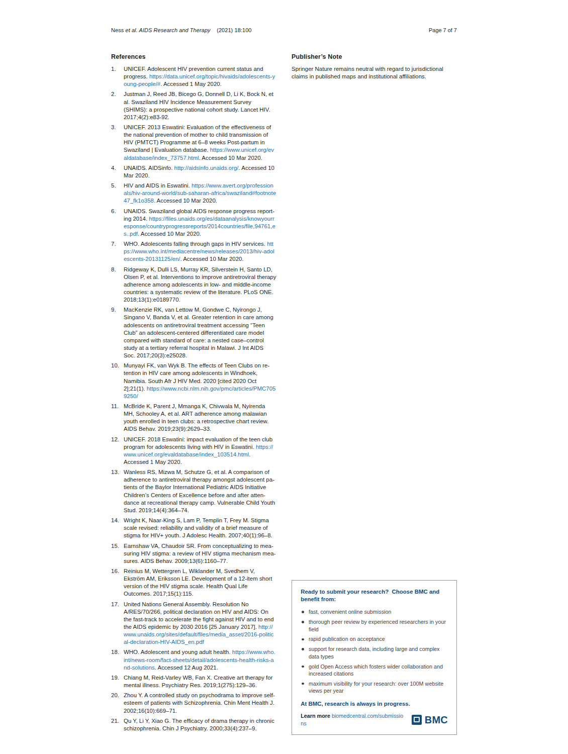Ness et al. AIDS Research and Therapy (2021) 18:100
Page 7 of 7
References
UNICEF. Adolescent HIV prevention current status and progress. https://data.unicef.org/topic/hivaids/adolescents-young-people/#. Accessed 1 May 2020.
Justman J, Reed JB, Bicego G, Donnell D, Li K, Bock N, et al. Swaziland HIV Incidence Measurement Survey (SHIMS): a prospective national cohort study. Lancet HIV. 2017;4(2):e83-92.
UNICEF. 2013 Eswatini: Evaluation of the effectiveness of the national prevention of mother to child transmission of HIV (PMTCT) Programme at 6–8 weeks Post-partum in Swaziland | Evaluation database. https://www.unicef.org/evaldatabase/index_73757.html. Accessed 10 Mar 2020.
UNAIDS. AIDSinfo. http://aidsinfo.unaids.org/. Accessed 10 Mar 2020.
HIV and AIDS in Eswatini. https://www.avert.org/professionals/hiv-around-world/sub-saharan-africa/swaziland#footnote47_fk1o358. Accessed 10 Mar 2020.
UNAIDS. Swaziland global AIDS response progress reporting 2014. https://files.unaids.org/es/dataanalysis/knowyourresponse/countryprogressreports/2014countries/file,94761,es..pdf. Accessed 10 Mar 2020.
WHO. Adolescents falling through gaps in HIV services. https://www.who.int/mediacentre/news/releases/2013/hiv-adolescents-20131125/en/. Accessed 10 Mar 2020.
Ridgeway K, Dulli LS, Murray KR, Silverstein H, Santo LD, Olsen P, et al. Interventions to improve antiretroviral therapy adherence among adolescents in low- and middle-income countries: a systematic review of the literature. PLoS ONE. 2018;13(1):e0189770.
MacKenzie RK, van Lettow M, Gondwe C, Nyirongo J, Singano V, Banda V, et al. Greater retention in care among adolescents on antiretroviral treatment accessing “Teen Club” an adolescent-centered differentiated care model compared with standard of care: a nested case–control study at a tertiary referral hospital in Malawi. J Int AIDS Soc. 2017;20(3):e25028.
Munyayi FK, van Wyk B. The effects of Teen Clubs on retention in HIV care among adolescents in Windhoek, Namibia. South Afr J HIV Med. 2020 [cited 2020 Oct 2];21(1). https://www.ncbi.nlm.nih.gov/pmc/articles/PMC7059250/
McBride K, Parent J, Mmanga K, Chivwala M, Nyirenda MH, Schooley A, et al. ART adherence among malawian youth enrolled in teen clubs: a retrospective chart review. AIDS Behav. 2019;23(9):2629–33.
UNICEF. 2018 Eswatini: impact evaluation of the teen club program for adolescents living with HIV in Eswatini. https://www.unicef.org/evaldatabase/index_103514.html. Accessed 1 May 2020.
Wanless RS, Mizwa M, Schutze G, et al. A comparison of adherence to antiretroviral therapy amongst adolescent patients of the Baylor International Pediatric AIDS Initiative Children’s Centers of Excellence before and after attendance at recreational therapy camp. Vulnerable Child Youth Stud. 2019;14(4):364–74.
Wright K, Naar-King S, Lam P, Templin T, Frey M. Stigma scale revised: reliability and validity of a brief measure of stigma for HIV+ youth. J Adolesc Health. 2007;40(1):96–8.
Earnshaw VA, Chaudoir SR. From conceptualizing to measuring HIV stigma: a review of HIV stigma mechanism measures. AIDS Behav. 2009;13(6):1160–77.
Reinius M, Wettergren L, Wiklander M, Svedhem V, Ekström AM, Eriksson LE. Development of a 12-item short version of the HIV stigma scale. Health Qual Life Outcomes. 2017;15(1):115.
United Nations General Assembly. Resolution No A/RES/70/266, political declaration on HIV and AIDS: On the fast-track to accelerate the fight against HIV and to end the AIDS epidemic by 2030 2016 [25 January 2017]. http://www.unaids.org/sites/default/files/media_asset/2016-political-declaration-HIV-AIDS_en.pdf
WHO. Adolescent and young adult health. https://www.who.int/news-room/fact-sheets/detail/adolescents-health-risks-and-solutions. Accessed 12 Aug 2021.
Chiang M, Reid-Varley WB, Fan X. Creative art therapy for mental illness. Psychiatry Res. 2019;1(275):129–36.
Zhou Y. A controlled study on psychodrama to improve self-esteem of patients with Schizophrenia. Chin Ment Health J. 2002;16(10):669–71.
Qu Y, Li Y, Xiao G. The efficacy of drama therapy in chronic schizophrenia. Chin J Psychiatry. 2000;33(4):237–9.
Publisher’s Note
Springer Nature remains neutral with regard to jurisdictional claims in published maps and institutional affiliations.
Ready to submit your research? Choose BMC and benefit from:
fast, convenient online submission
thorough peer review by experienced researchers in your field
rapid publication on acceptance
support for research data, including large and complex data types
gold Open Access which fosters wider collaboration and increased citations
maximum visibility for your research: over 100M website views per year
At BMC, research is always in progress.
Learn more biomedcentral.com/submissions
BMC